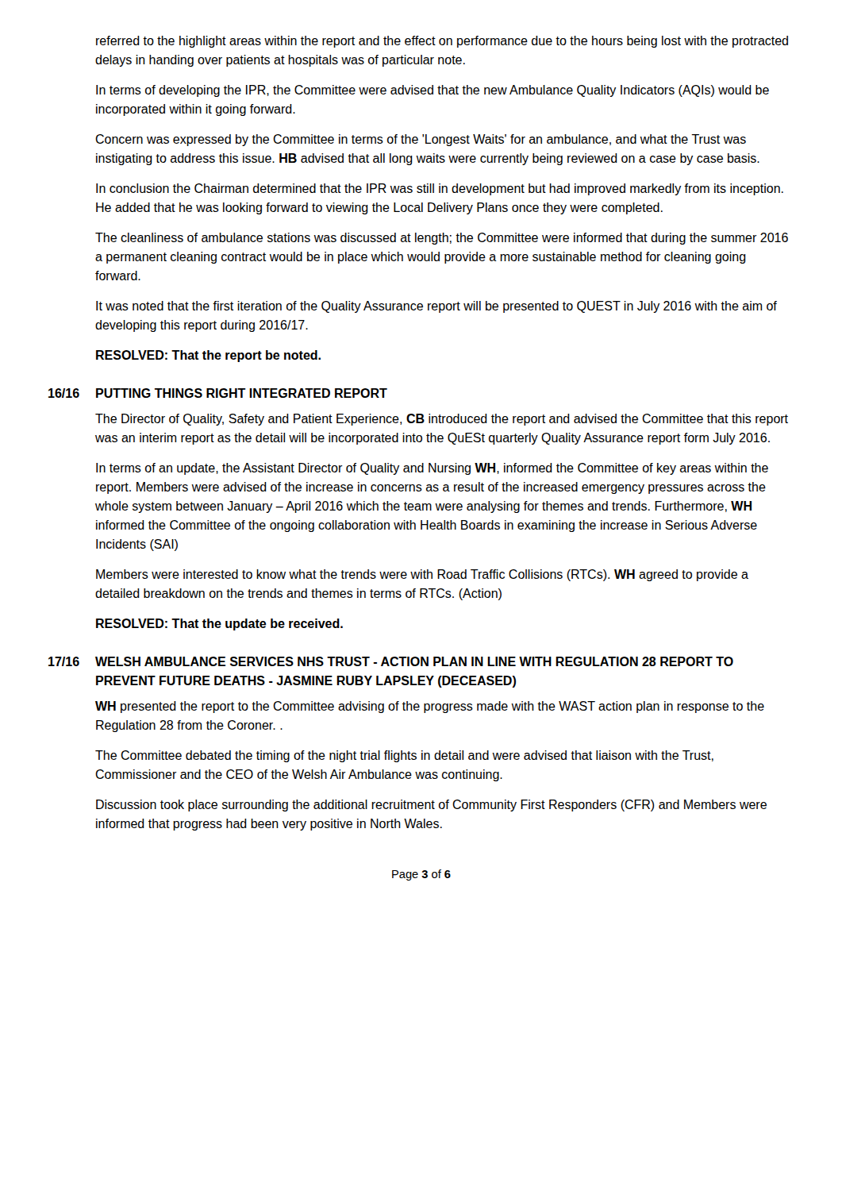referred to the highlight areas within the report and the effect on performance due to the hours being lost with the protracted delays in handing over patients at hospitals was of particular note.
In terms of developing the IPR, the Committee were advised that the new Ambulance Quality Indicators (AQIs) would be incorporated within it going forward.
Concern was expressed by the Committee in terms of the 'Longest Waits' for an ambulance, and what the Trust was instigating to address this issue. HB advised that all long waits were currently being reviewed on a case by case basis.
In conclusion the Chairman determined that the IPR was still in development but had improved markedly from its inception. He added that he was looking forward to viewing the Local Delivery Plans once they were completed.
The cleanliness of ambulance stations was discussed at length; the Committee were informed that during the summer 2016 a permanent cleaning contract would be in place which would provide a more sustainable method for cleaning going forward.
It was noted that the first iteration of the Quality Assurance report will be presented to QUEST in July 2016 with the aim of developing this report during 2016/17.
RESOLVED: That the report be noted.
16/16
PUTTING THINGS RIGHT INTEGRATED REPORT
The Director of Quality, Safety and Patient Experience, CB introduced the report and advised the Committee that this report was an interim report as the detail will be incorporated into the QuESt quarterly Quality Assurance report form July 2016.
In terms of an update, the Assistant Director of Quality and Nursing WH, informed the Committee of key areas within the report. Members were advised of the increase in concerns as a result of the increased emergency pressures across the whole system between January – April 2016 which the team were analysing for themes and trends. Furthermore, WH informed the Committee of the ongoing collaboration with Health Boards in examining the increase in Serious Adverse Incidents (SAI)
Members were interested to know what the trends were with Road Traffic Collisions (RTCs). WH agreed to provide a detailed breakdown on the trends and themes in terms of RTCs. (Action)
RESOLVED: That the update be received.
17/16
WELSH AMBULANCE SERVICES NHS TRUST - ACTION PLAN IN LINE WITH REGULATION 28 REPORT TO PREVENT FUTURE DEATHS - JASMINE RUBY LAPSLEY (DECEASED)
WH presented the report to the Committee advising of the progress made with the WAST action plan in response to the Regulation 28 from the Coroner. .
The Committee debated the timing of the night trial flights in detail and were advised that liaison with the Trust, Commissioner and the CEO of the Welsh Air Ambulance was continuing.
Discussion took place surrounding the additional recruitment of Community First Responders (CFR) and Members were informed that progress had been very positive in North Wales.
Page 3 of 6